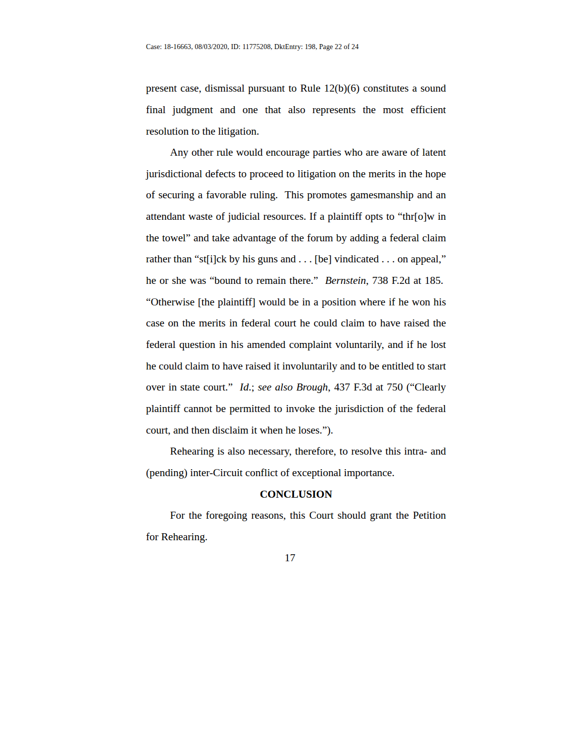Case: 18-16663, 08/03/2020, ID: 11775208, DktEntry: 198, Page 22 of 24
present case, dismissal pursuant to Rule 12(b)(6) constitutes a sound final judgment and one that also represents the most efficient resolution to the litigation.
Any other rule would encourage parties who are aware of latent jurisdictional defects to proceed to litigation on the merits in the hope of securing a favorable ruling. This promotes gamesmanship and an attendant waste of judicial resources. If a plaintiff opts to “thr[o]w in the towel” and take advantage of the forum by adding a federal claim rather than “st[i]ck by his guns and . . . [be] vindicated . . . on appeal,” he or she was “bound to remain there.” Bernstein, 738 F.2d at 185. “Otherwise [the plaintiff] would be in a position where if he won his case on the merits in federal court he could claim to have raised the federal question in his amended complaint voluntarily, and if he lost he could claim to have raised it involuntarily and to be entitled to start over in state court.” Id.; see also Brough, 437 F.3d at 750 (“Clearly plaintiff cannot be permitted to invoke the jurisdiction of the federal court, and then disclaim it when he loses.”).
Rehearing is also necessary, therefore, to resolve this intra- and (pending) inter-Circuit conflict of exceptional importance.
CONCLUSION
For the foregoing reasons, this Court should grant the Petition for Rehearing.
17